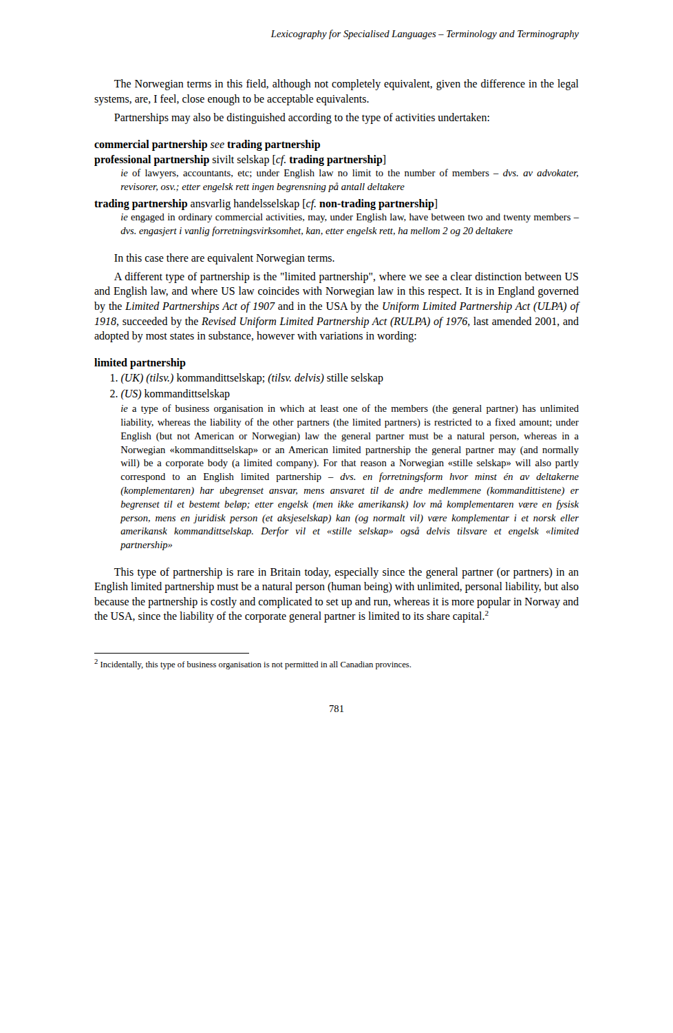Lexicography for Specialised Languages – Terminology and Terminography
The Norwegian terms in this field, although not completely equivalent, given the difference in the legal systems, are, I feel, close enough to be acceptable equivalents.
Partnerships may also be distinguished according to the type of activities undertaken:
commercial partnership see trading partnership
professional partnership sivilt selskap [cf. trading partnership]
ie of lawyers, accountants, etc; under English law no limit to the number of members – dvs. av advokater, revisorer, osv.; etter engelsk rett ingen begrensning på antall deltakere
trading partnership ansvarlig handelsselskap [cf. non-trading partnership]
ie engaged in ordinary commercial activities, may, under English law, have between two and twenty members – dvs. engasjert i vanlig forretningsvirksomhet, kan, etter engelsk rett, ha mellom 2 og 20 deltakere
In this case there are equivalent Norwegian terms.
A different type of partnership is the "limited partnership", where we see a clear distinction between US and English law, and where US law coincides with Norwegian law in this respect. It is in England governed by the Limited Partnerships Act of 1907 and in the USA by the Uniform Limited Partnership Act (ULPA) of 1918, succeeded by the Revised Uniform Limited Partnership Act (RULPA) of 1976, last amended 2001, and adopted by most states in substance, however with variations in wording:
limited partnership
1. (UK) (tilsv.) kommandittselskap; (tilsv. delvis) stille selskap
2. (US) kommandittselskap
ie a type of business organisation in which at least one of the members (the general partner) has unlimited liability, whereas the liability of the other partners (the limited partners) is restricted to a fixed amount; under English (but not American or Norwegian) law the general partner must be a natural person, whereas in a Norwegian «kommandittselskap» or an American limited partnership the general partner may (and normally will) be a corporate body (a limited company). For that reason a Norwegian «stille selskap» will also partly correspond to an English limited partnership – dvs. en forretningsform hvor minst én av deltakerne (komplementaren) har ubegrenset ansvar, mens ansvaret til de andre medlemmene (kommandittistene) er begrenset til et bestemt beløp; etter engelsk (men ikke amerikansk) lov må komplementaren være en fysisk person, mens en juridisk person (et aksjeselskap) kan (og normalt vil) være komplementar i et norsk eller amerikansk kommandittselskap. Derfor vil et «stille selskap» også delvis tilsvare et engelsk «limited partnership»
This type of partnership is rare in Britain today, especially since the general partner (or partners) in an English limited partnership must be a natural person (human being) with unlimited, personal liability, but also because the partnership is costly and complicated to set up and run, whereas it is more popular in Norway and the USA, since the liability of the corporate general partner is limited to its share capital.2
2 Incidentally, this type of business organisation is not permitted in all Canadian provinces.
781